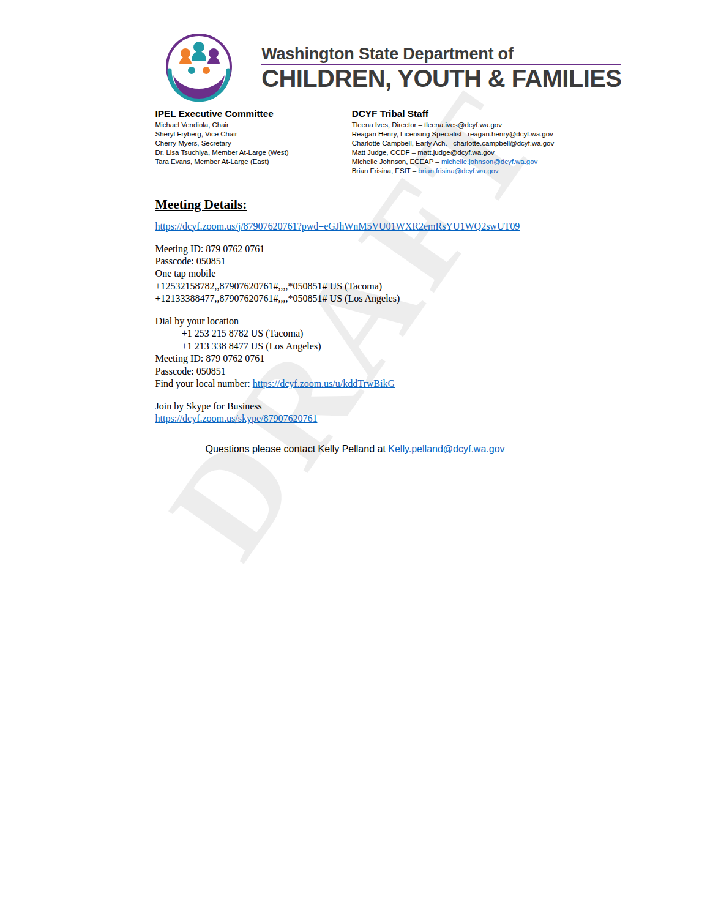DRAFT
Washington State Department of
CHILDREN, YOUTH & FAMILIES
IPEL Executive Committee
Michael Vendiola, Chair
Sheryl Fryberg, Vice Chair
Cherry Myers, Secretary
Dr. Lisa Tsuchiya, Member At-Large (West)
Tara Evans, Member At-Large (East)
DCYF Tribal Staff
Tleena Ives, Director – tleena.ives@dcyf.wa.gov
Reagan Henry, Licensing Specialist– reagan.henry@dcyf.wa.gov
Charlotte Campbell, Early Ach.– charlotte.campbell@dcyf.wa.gov
Matt Judge, CCDF – matt.judge@dcyf.wa.gov
Michelle Johnson, ECEAP – michelle.johnson@dcyf.wa.gov
Brian Frisina, ESIT – brian.frisina@dcyf.wa.gov
Meeting Details:
https://dcyf.zoom.us/j/87907620761?pwd=eGJhWnM5VU01WXR2emRsYU1WQ2swUT09
Meeting ID: 879 0762 0761
Passcode: 050851
One tap mobile
+12532158782,,87907620761#,,,,*050851# US (Tacoma)
+12133388477,,87907620761#,,,,*050851# US (Los Angeles)
Dial by your location
+1 253 215 8782 US (Tacoma)
+1 213 338 8477 US (Los Angeles)
Meeting ID: 879 0762 0761
Passcode: 050851
Find your local number: https://dcyf.zoom.us/u/kddTrwBikG
Join by Skype for Business
https://dcyf.zoom.us/skype/87907620761
Questions please contact Kelly Pelland at Kelly.pelland@dcyf.wa.gov